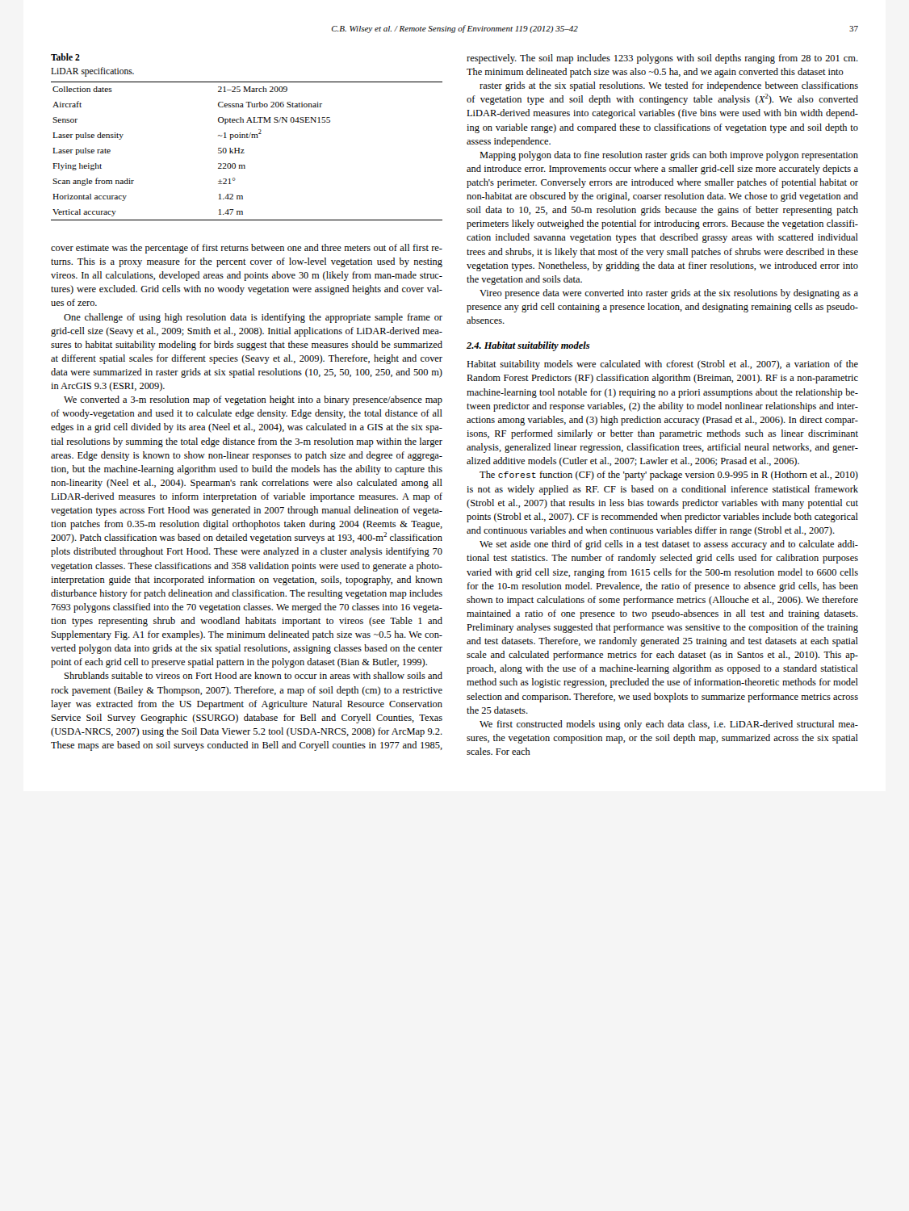C.B. Wilsey et al. / Remote Sensing of Environment 119 (2012) 35–42
37
Table 2
LiDAR specifications.
| Collection dates | 21–25 March 2009 |
| Aircraft | Cessna Turbo 206 Stationair |
| Sensor | Optech ALTM S/N 04SEN155 |
| Laser pulse density | ~1 point/m 2 |
| Laser pulse rate | 50 kHz |
| Flying height | 2200 m |
| Scan angle from nadir | ±21° |
| Horizontal accuracy | 1.42 m |
| Vertical accuracy | 1.47 m |
cover estimate was the percentage of first returns between one and three meters out of all first returns. This is a proxy measure for the percent cover of low-level vegetation used by nesting vireos. In all calculations, developed areas and points above 30 m (likely from man-made structures) were excluded. Grid cells with no woody vegetation were assigned heights and cover values of zero.
One challenge of using high resolution data is identifying the appropriate sample frame or grid-cell size (Seavy et al., 2009; Smith et al., 2008). Initial applications of LiDAR-derived measures to habitat suitability modeling for birds suggest that these measures should be summarized at different spatial scales for different species (Seavy et al., 2009). Therefore, height and cover data were summarized in raster grids at six spatial resolutions (10, 25, 50, 100, 250, and 500 m) in ArcGIS 9.3 (ESRI, 2009).
We converted a 3-m resolution map of vegetation height into a binary presence/absence map of woody-vegetation and used it to calculate edge density. Edge density, the total distance of all edges in a grid cell divided by its area (Neel et al., 2004), was calculated in a GIS at the six spatial resolutions by summing the total edge distance from the 3-m resolution map within the larger areas. Edge density is known to show non-linear responses to patch size and degree of aggregation, but the machine-learning algorithm used to build the models has the ability to capture this non-linearity (Neel et al., 2004). Spearman's rank correlations were also calculated among all LiDAR-derived measures to inform interpretation of variable importance measures. A map of vegetation types across Fort Hood was generated in 2007 through manual delineation of vegetation patches from 0.35-m resolution digital orthophotos taken during 2004 (Reemts & Teague, 2007). Patch classification was based on detailed vegetation surveys at 193, 400-m2 classification plots distributed throughout Fort Hood. These were analyzed in a cluster analysis identifying 70 vegetation classes. These classifications and 358 validation points were used to generate a photo-interpretation guide that incorporated information on vegetation, soils, topography, and known disturbance history for patch delineation and classification. The resulting vegetation map includes 7693 polygons classified into the 70 vegetation classes. We merged the 70 classes into 16 vegetation types representing shrub and woodland habitats important to vireos (see Table 1 and Supplementary Fig. A1 for examples). The minimum delineated patch size was ~0.5 ha. We converted polygon data into grids at the six spatial resolutions, assigning classes based on the center point of each grid cell to preserve spatial pattern in the polygon dataset (Bian & Butler, 1999).
Shrublands suitable to vireos on Fort Hood are known to occur in areas with shallow soils and rock pavement (Bailey & Thompson, 2007). Therefore, a map of soil depth (cm) to a restrictive layer was extracted from the US Department of Agriculture Natural Resource Conservation Service Soil Survey Geographic (SSURGO) database for Bell and Coryell Counties, Texas (USDA-NRCS, 2007) using the Soil Data Viewer 5.2 tool (USDA-NRCS, 2008) for ArcMap 9.2. These maps are based on soil surveys conducted in Bell and Coryell counties in 1977 and 1985, respectively. The soil map includes 1233 polygons with soil depths ranging from 28 to 201 cm. The minimum delineated patch size was also ~0.5 ha, and we again converted this dataset into
raster grids at the six spatial resolutions. We tested for independence between classifications of vegetation type and soil depth with contingency table analysis (X2). We also converted LiDAR-derived measures into categorical variables (five bins were used with bin width depending on variable range) and compared these to classifications of vegetation type and soil depth to assess independence.
Mapping polygon data to fine resolution raster grids can both improve polygon representation and introduce error. Improvements occur where a smaller grid-cell size more accurately depicts a patch's perimeter. Conversely errors are introduced where smaller patches of potential habitat or non-habitat are obscured by the original, coarser resolution data. We chose to grid vegetation and soil data to 10, 25, and 50-m resolution grids because the gains of better representing patch perimeters likely outweighed the potential for introducing errors. Because the vegetation classification included savanna vegetation types that described grassy areas with scattered individual trees and shrubs, it is likely that most of the very small patches of shrubs were described in these vegetation types. Nonetheless, by gridding the data at finer resolutions, we introduced error into the vegetation and soils data.
Vireo presence data were converted into raster grids at the six resolutions by designating as a presence any grid cell containing a presence location, and designating remaining cells as pseudo-absences.
2.4. Habitat suitability models
Habitat suitability models were calculated with cforest (Strobl et al., 2007), a variation of the Random Forest Predictors (RF) classification algorithm (Breiman, 2001). RF is a non-parametric machine-learning tool notable for (1) requiring no a priori assumptions about the relationship between predictor and response variables, (2) the ability to model nonlinear relationships and interactions among variables, and (3) high prediction accuracy (Prasad et al., 2006). In direct comparisons, RF performed similarly or better than parametric methods such as linear discriminant analysis, generalized linear regression, classification trees, artificial neural networks, and generalized additive models (Cutler et al., 2007; Lawler et al., 2006; Prasad et al., 2006).
The cforest function (CF) of the 'party' package version 0.9-995 in R (Hothorn et al., 2010) is not as widely applied as RF. CF is based on a conditional inference statistical framework (Strobl et al., 2007) that results in less bias towards predictor variables with many potential cut points (Strobl et al., 2007). CF is recommended when predictor variables include both categorical and continuous variables and when continuous variables differ in range (Strobl et al., 2007).
We set aside one third of grid cells in a test dataset to assess accuracy and to calculate additional test statistics. The number of randomly selected grid cells used for calibration purposes varied with grid cell size, ranging from 1615 cells for the 500-m resolution model to 6600 cells for the 10-m resolution model. Prevalence, the ratio of presence to absence grid cells, has been shown to impact calculations of some performance metrics (Allouche et al., 2006). We therefore maintained a ratio of one presence to two pseudo-absences in all test and training datasets. Preliminary analyses suggested that performance was sensitive to the composition of the training and test datasets. Therefore, we randomly generated 25 training and test datasets at each spatial scale and calculated performance metrics for each dataset (as in Santos et al., 2010). This approach, along with the use of a machine-learning algorithm as opposed to a standard statistical method such as logistic regression, precluded the use of information-theoretic methods for model selection and comparison. Therefore, we used boxplots to summarize performance metrics across the 25 datasets.
We first constructed models using only each data class, i.e. LiDAR-derived structural measures, the vegetation composition map, or the soil depth map, summarized across the six spatial scales. For each